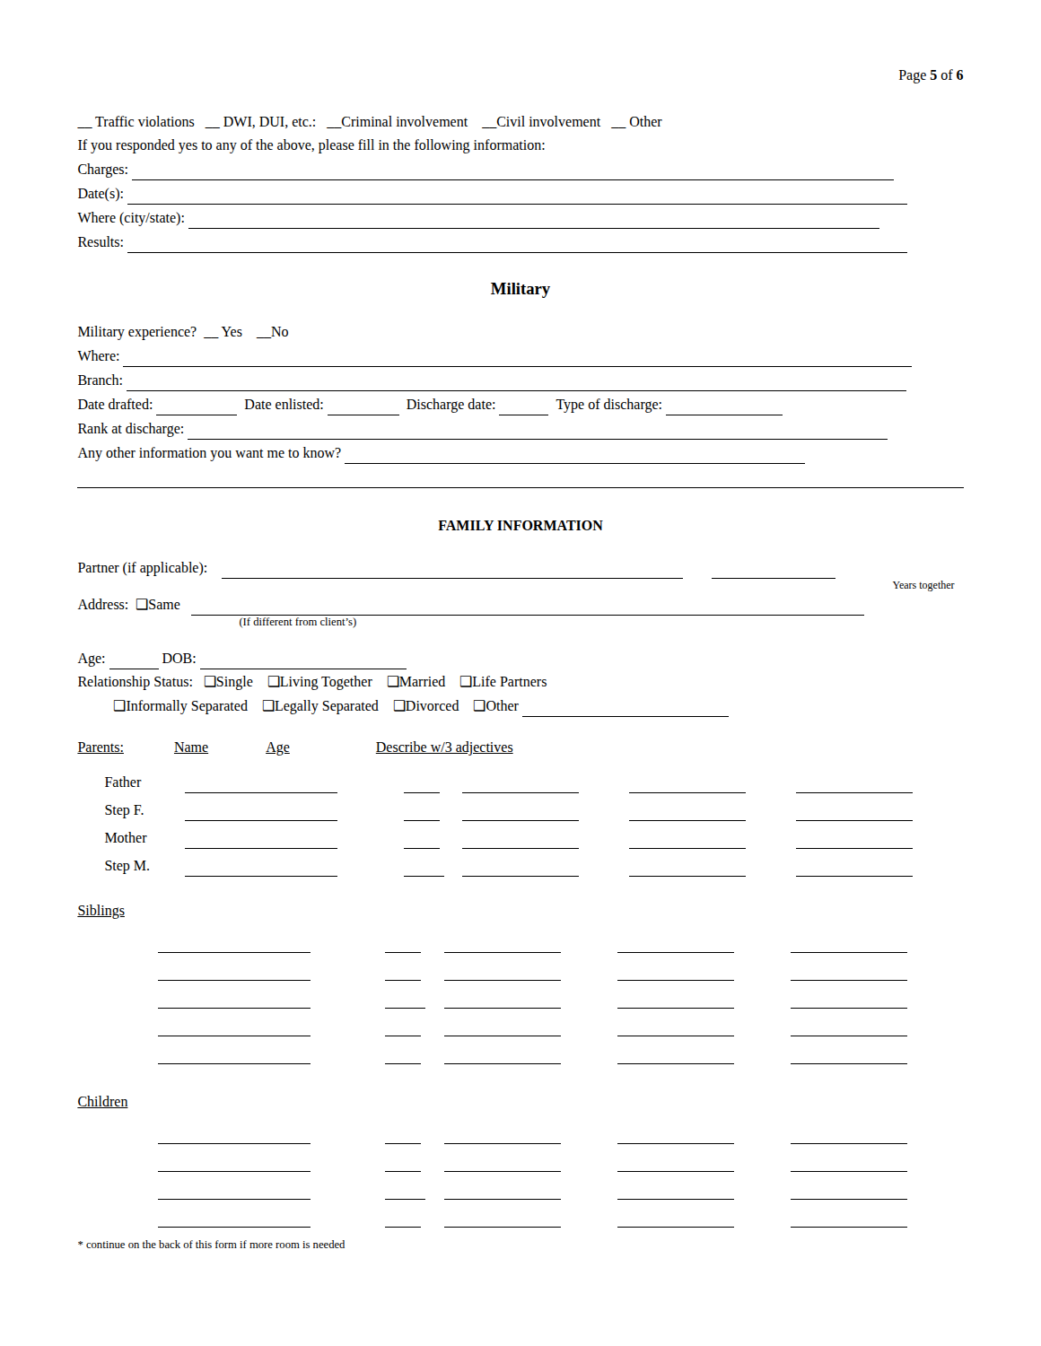Page 5 of 6
__ Traffic violations __ DWI, DUI, etc.: __Criminal involvement __Civil involvement __ Other
If you responded yes to any of the above, please fill in the following information:
Charges:
Date(s):
Where (city/state):
Results:
Military
Military experience? __ Yes __No
Where:
Branch:
Date drafted: Date enlisted: Discharge date: Type of discharge:
Rank at discharge:
Any other information you want me to know?
FAMILY INFORMATION
Partner (if applicable):
Years together
Address: ❑Same
(If different from client’s)
Age: DOB:
Relationship Status: ❑Single ❑Living Together ❑Married ❑Life Partners
❑Informally Separated ❑Legally Separated ❑Divorced ❑Other
Parents: Name Age Describe w/3 adjectives
| Father | | | | | |
| Step F. | | | | | |
| Mother | | | | | |
| Step M. | | | | | |
Siblings
Children
* continue on the back of this form if more room is needed